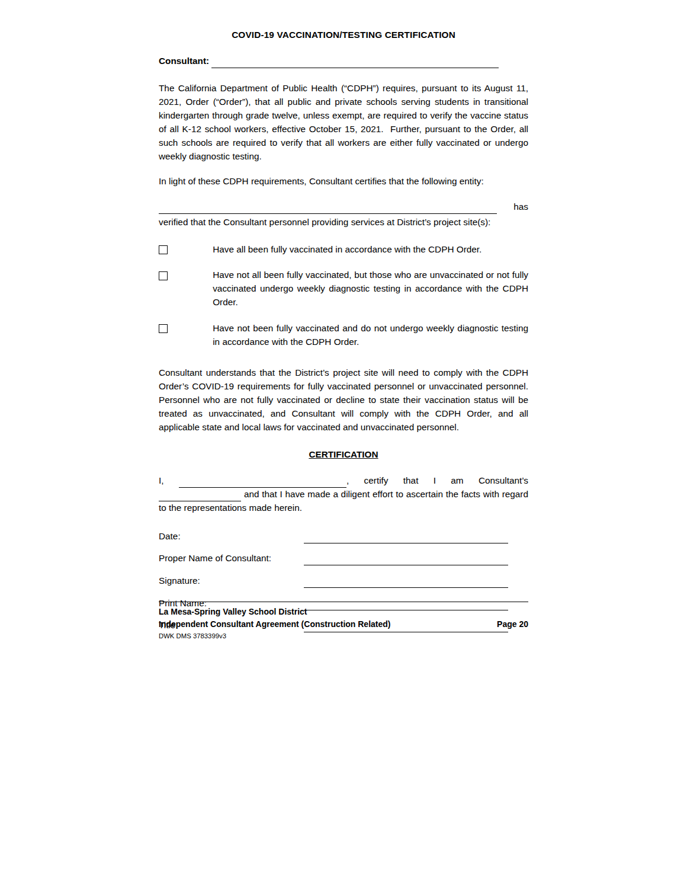COVID-19 VACCINATION/TESTING CERTIFICATION
Consultant:
The California Department of Public Health (“CDPH”) requires, pursuant to its August 11, 2021, Order (“Order”), that all public and private schools serving students in transitional kindergarten through grade twelve, unless exempt, are required to verify the vaccine status of all K-12 school workers, effective October 15, 2021. Further, pursuant to the Order, all such schools are required to verify that all workers are either fully vaccinated or undergo weekly diagnostic testing.
In light of these CDPH requirements, Consultant certifies that the following entity:
has
verified that the Consultant personnel providing services at District’s project site(s):
| | Have all been fully vaccinated in accordance with the CDPH Order. |
| | Have not all been fully vaccinated, but those who are unvaccinated or not fully vaccinated undergo weekly diagnostic testing in accordance with the CDPH Order. |
| | Have not been fully vaccinated and do not undergo weekly diagnostic testing in accordance with the CDPH Order. |
Consultant understands that the District’s project site will need to comply with the CDPH Order’s COVID-19 requirements for fully vaccinated personnel or unvaccinated personnel. Personnel who are not fully vaccinated or decline to state their vaccination status will be treated as unvaccinated, and Consultant will comply with the CDPH Order, and all applicable state and local laws for vaccinated and unvaccinated personnel.
CERTIFICATION
I, , certify that I am Consultant’s and that I have made a diligent effort to ascertain the facts with regard to the representations made herein.
| Date: | |
| Proper Name of Consultant: | |
| Signature: | |
| Print Name: | |
| Title: | |
La Mesa-Spring Valley School District
Independent Consultant Agreement (Construction Related)
Page 20
DWK DMS 3783399v3